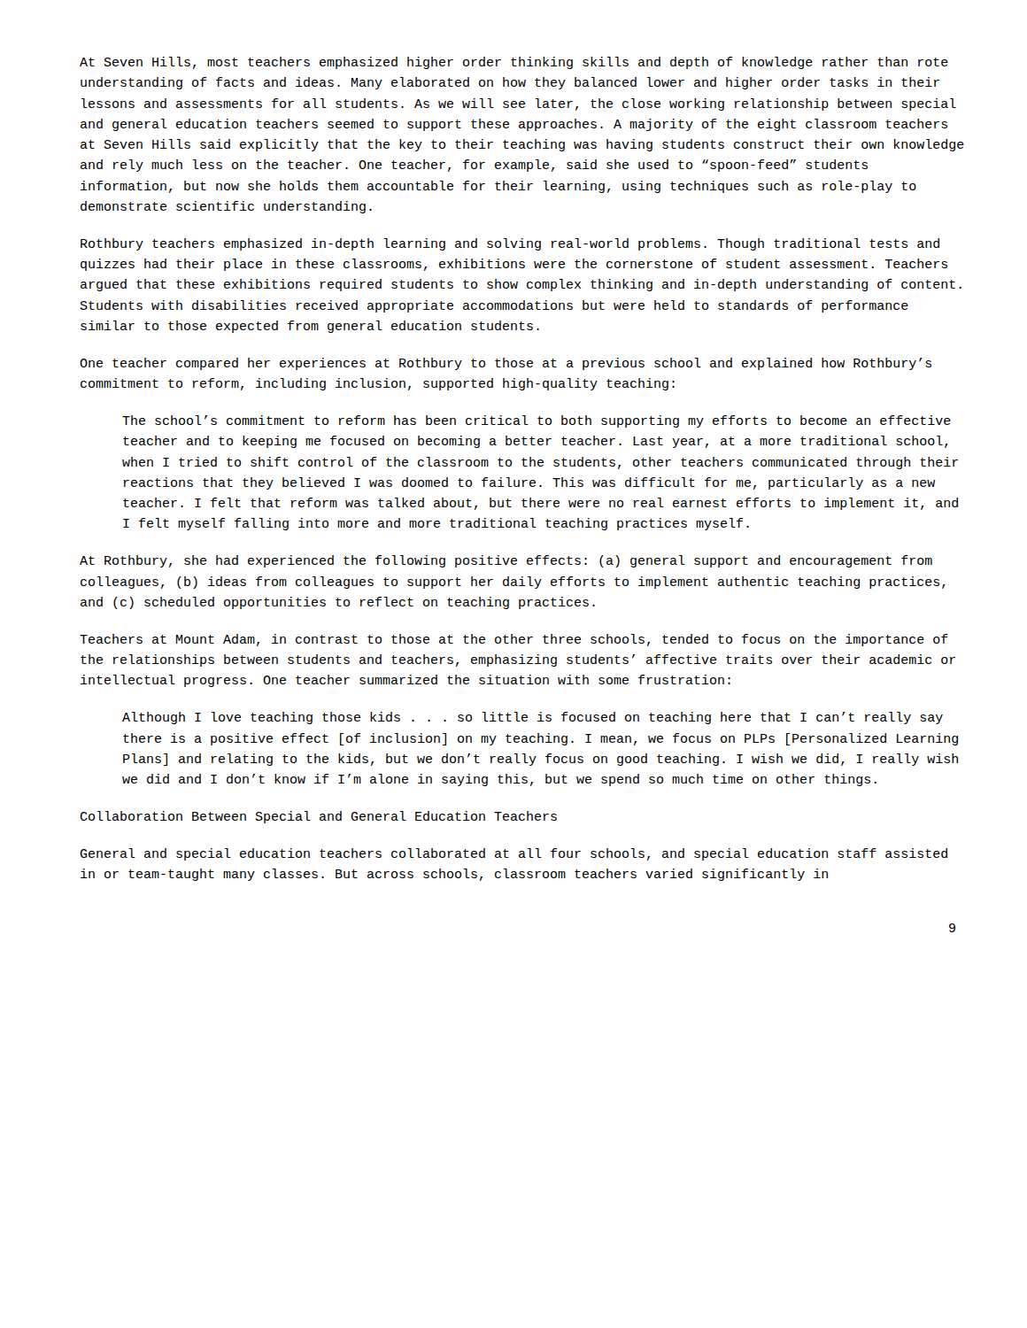At Seven Hills, most teachers emphasized higher order thinking skills and depth of knowledge rather than rote understanding of facts and ideas. Many elaborated on how they balanced lower and higher order tasks in their lessons and assessments for all students. As we will see later, the close working relationship between special and general education teachers seemed to support these approaches. A majority of the eight classroom teachers at Seven Hills said explicitly that the key to their teaching was having students construct their own knowledge and rely much less on the teacher. One teacher, for example, said she used to “spoon-feed” students information, but now she holds them accountable for their learning, using techniques such as role-play to demonstrate scientific understanding.
Rothbury teachers emphasized in-depth learning and solving real-world problems. Though traditional tests and quizzes had their place in these classrooms, exhibitions were the cornerstone of student assessment. Teachers argued that these exhibitions required students to show complex thinking and in-depth understanding of content. Students with disabilities received appropriate accommodations but were held to standards of performance similar to those expected from general education students.
One teacher compared her experiences at Rothbury to those at a previous school and explained how Rothbury’s commitment to reform, including inclusion, supported high-quality teaching:
The school’s commitment to reform has been critical to both supporting my efforts to become an effective teacher and to keeping me focused on becoming a better teacher. Last year, at a more traditional school, when I tried to shift control of the classroom to the students, other teachers communicated through their reactions that they believed I was doomed to failure. This was difficult for me, particularly as a new teacher. I felt that reform was talked about, but there were no real earnest efforts to implement it, and I felt myself falling into more and more traditional teaching practices myself.
At Rothbury, she had experienced the following positive effects: (a) general support and encouragement from colleagues, (b) ideas from colleagues to support her daily efforts to implement authentic teaching practices, and (c) scheduled opportunities to reflect on teaching practices.
Teachers at Mount Adam, in contrast to those at the other three schools, tended to focus on the importance of the relationships between students and teachers, emphasizing students’ affective traits over their academic or intellectual progress. One teacher summarized the situation with some frustration:
Although I love teaching those kids . . . so little is focused on teaching here that I can’t really say there is a positive effect [of inclusion] on my teaching. I mean, we focus on PLPs [Personalized Learning Plans] and relating to the kids, but we don’t really focus on good teaching. I wish we did, I really wish we did and I don’t know if I’m alone in saying this, but we spend so much time on other things.
Collaboration Between Special and General Education Teachers
General and special education teachers collaborated at all four schools, and special education staff assisted in or team-taught many classes. But across schools, classroom teachers varied significantly in
9